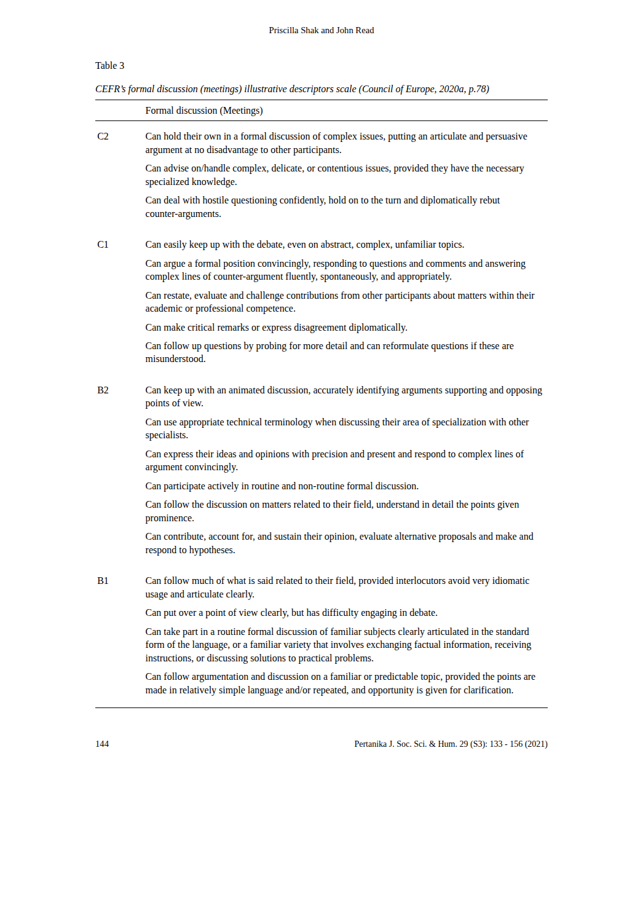Priscilla Shak and John Read
Table 3
CEFR’s formal discussion (meetings) illustrative descriptors scale (Council of Europe, 2020a, p.78)
| | Formal discussion (Meetings) |
| --- | --- |
| C2 | Can hold their own in a formal discussion of complex issues, putting an articulate and persuasive argument at no disadvantage to other participants. Can advise on/handle complex, delicate, or contentious issues, provided they have the necessary specialized knowledge. Can deal with hostile questioning confidently, hold on to the turn and diplomatically rebut counter-arguments. |
| C1 | Can easily keep up with the debate, even on abstract, complex, unfamiliar topics. Can argue a formal position convincingly, responding to questions and comments and answering complex lines of counter-argument fluently, spontaneously, and appropriately. Can restate, evaluate and challenge contributions from other participants about matters within their academic or professional competence. Can make critical remarks or express disagreement diplomatically. Can follow up questions by probing for more detail and can reformulate questions if these are misunderstood. |
| B2 | Can keep up with an animated discussion, accurately identifying arguments supporting and opposing points of view. Can use appropriate technical terminology when discussing their area of specialization with other specialists. Can express their ideas and opinions with precision and present and respond to complex lines of argument convincingly. Can participate actively in routine and non-routine formal discussion. Can follow the discussion on matters related to their field, understand in detail the points given prominence. Can contribute, account for, and sustain their opinion, evaluate alternative proposals and make and respond to hypotheses. |
| B1 | Can follow much of what is said related to their field, provided interlocutors avoid very idiomatic usage and articulate clearly. Can put over a point of view clearly, but has difficulty engaging in debate. Can take part in a routine formal discussion of familiar subjects clearly articulated in the standard form of the language, or a familiar variety that involves exchanging factual information, receiving instructions, or discussing solutions to practical problems. Can follow argumentation and discussion on a familiar or predictable topic, provided the points are made in relatively simple language and/or repeated, and opportunity is given for clarification. |
144 Pertanika J. Soc. Sci. & Hum. 29 (S3): 133 - 156 (2021)